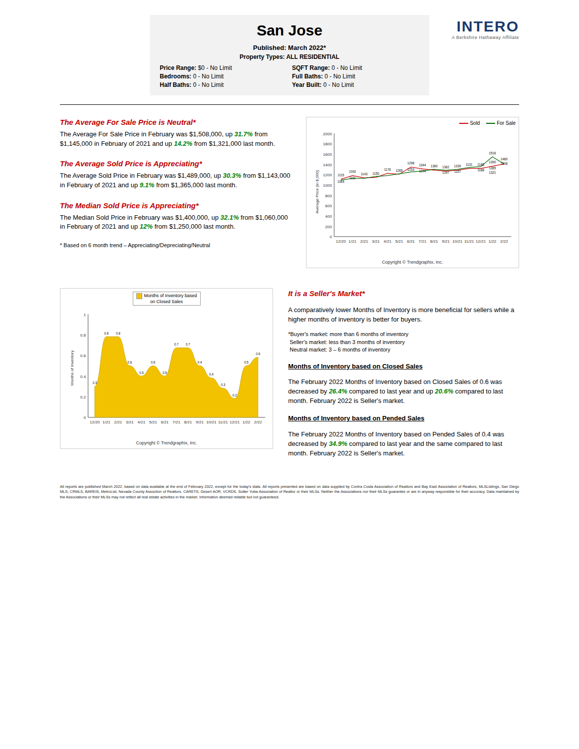San Jose
Published: March 2022*
Property Types: ALL RESIDENTIAL
Price Range: $0 - No Limit
SQFT Range: 0 - No Limit
Bedrooms: 0 - No Limit
Full Baths: 0 - No Limit
Half Baths: 0 - No Limit
Year Built: 0 - No Limit
INTERO
A Berkshire Hathaway Affiliate
The Average For Sale Price is Neutral*
The Average For Sale Price in February was $1,508,000, up 31.7% from $1,145,000 in February of 2021 and up 14.2% from $1,321,000 last month.
The Average Sold Price is Appreciating*
The Average Sold Price in February was $1,489,000, up 30.3% from $1,143,000 in February of 2021 and up 9.1% from $1,365,000 last month.
The Median Sold Price is Appreciating*
The Median Sold Price in February was $1,400,000, up 32.1% from $1,060,000 in February of 2021 and up 12% from $1,250,000 last month.
* Based on 6 month trend – Appreciating/Depreciating/Neutral
Sold For Sale
2000 1800 1600 1400 1200 1000 800 600 400 200 0 Average Price (in $,000) 12/20 1/21 2/21 3/21 4/21 5/21 6/21 7/21 8/21 9/21 10/21 11/21 12/21 1/22 2/22 1115 1064 1092 1111 1143 1150 1176 1265 1298 1253 1344 1294 1360 1362 1247 1339 1157 1131 1188 1188 1516 1390 1365 1321 1489 1508
Copyright © Trendgraphix, Inc.
Months of Inventory based
on Closed Sales
1 0.8 0.6 0.4 0.2 0 Months of Inventory 12/20 1/21 2/21 3/21 4/21 5/21 6/21 7/21 8/21 9/21 10/21 11/21 12/21 1/22 2/22 0.3 0.8 0.8 0.6 0.5 0.6 0.5 0.7 0.7 0.4 0.4 0.3 0.2 0.5 0.6
Copyright © Trendgraphix, Inc.
It is a Seller's Market*
A comparatively lower Months of Inventory is more beneficial for sellers while a higher months of inventory is better for buyers.
*Buyer's market: more than 6 months of inventory
Seller's market: less than 3 months of inventory
Neutral market: 3 – 6 months of inventory
Months of Inventory based on Closed Sales
The February 2022 Months of Inventory based on Closed Sales of 0.6 was decreased by 26.4% compared to last year and up 20.6% compared to last month. February 2022 is Seller's market.
Months of Inventory based on Pended Sales
The February 2022 Months of Inventory based on Pended Sales of 0.4 was decreased by 34.9% compared to last year and the same compared to last month. February 2022 is Seller's market.
All reports are published March 2022, based on data available at the end of February 2022, except for the today's stats. All reports presented are based on data supplied by Contra Costa Association of Realtors and Bay East Association of Realtors, MLSListings, San Diego MLS, CRMLS, BAREIS, MetroList, Nevada County Assoction of Realtors, CARETS, Desert AOR, VCRDS, Sutter Yuba Association of Realtor or their MLSs. Neither the Associations nor their MLSs guarantee or are in anyway responsible for their accuracy. Data maintained by the Associations or their MLSs may not reflect all real estate activities in the market. Information deemed reliable but not guaranteed.